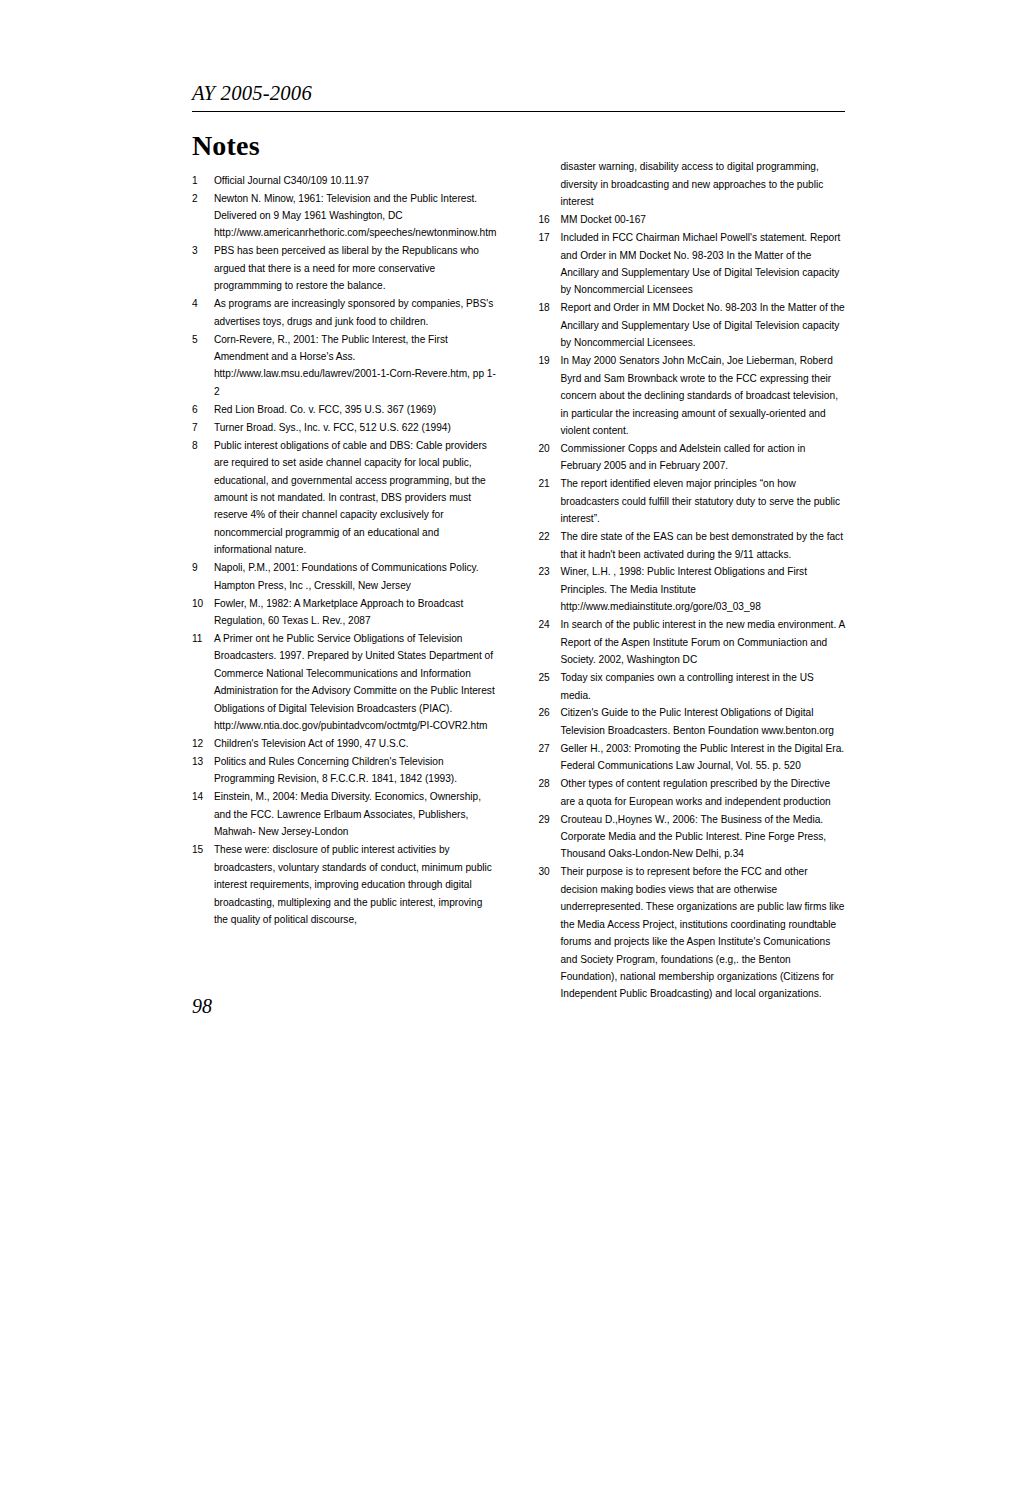AY 2005-2006
Notes
1 Official Journal C340/109 10.11.97
2 Newton N. Minow, 1961: Television and the Public Interest. Delivered on 9 May 1961 Washington, DC http://www.americanrhethoric.com/speeches/newtonminow.htm
3 PBS has been perceived as liberal by the Republicans who argued that there is a need for more conservative programmming to restore the balance.
4 As programs are increasingly sponsored by companies, PBS's advertises toys, drugs and junk food to children.
5 Corn-Revere, R., 2001: The Public Interest, the First Amendment and a Horse's Ass. http://www.law.msu.edu/lawrev/2001-1-Corn-Revere.htm, pp 1-2
6 Red Lion Broad. Co. v. FCC, 395 U.S. 367 (1969)
7 Turner Broad. Sys., Inc. v. FCC, 512 U.S. 622 (1994)
8 Public interest obligations of cable and DBS: Cable providers are required to set aside channel capacity for local public, educational, and governmental access programming, but the amount is not mandated. In contrast, DBS providers must reserve 4% of their channel capacity exclusively for noncommercial programmig of an educational and informational nature.
9 Napoli, P.M., 2001: Foundations of Communications Policy. Hampton Press, Inc ., Cresskill, New Jersey
10 Fowler, M., 1982: A Marketplace Approach to Broadcast Regulation, 60 Texas L. Rev., 2087
11 A Primer ont he Public Service Obligations of Television Broadcasters. 1997. Prepared by United States Department of Commerce National Telecommunications and Information Administration for the Advisory Committe on the Public Interest Obligations of Digital Television Broadcasters (PIAC). http://www.ntia.doc.gov/pubintadvcom/octmtg/PI-COVR2.htm
12 Children's Television Act of 1990, 47 U.S.C.
13 Politics and Rules Concerning Children's Television Programming Revision, 8 F.C.C.R. 1841, 1842 (1993).
14 Einstein, M., 2004: Media Diversity. Economics, Ownership, and the FCC. Lawrence Erlbaum Associates, Publishers, Mahwah- New Jersey-London
15 These were: disclosure of public interest activities by broadcasters, voluntary standards of conduct, minimum public interest requirements, improving education through digital broadcasting, multiplexing and the public interest, improving the quality of political discourse,
disaster warning, disability access to digital programming, diversity in broadcasting and new approaches to the public interest
16 MM Docket 00-167
17 Included in FCC Chairman Michael Powell's statement. Report and Order in MM Docket No. 98-203 In the Matter of the Ancillary and Supplementary Use of Digital Television capacity by Noncommercial Licensees
18 Report and Order in MM Docket No. 98-203 In the Matter of the Ancillary and Supplementary Use of Digital Television capacity by Noncommercial Licensees.
19 In May 2000 Senators John McCain, Joe Lieberman, Roberd Byrd and Sam Brownback wrote to the FCC expressing their concern about the declining standards of broadcast television, in particular the increasing amount of sexually-oriented and violent content.
20 Commissioner Copps and Adelstein called for action in February 2005 and in February 2007.
21 The report identified eleven major principles “on how broadcasters could fulfill their statutory duty to serve the public interest”.
22 The dire state of the EAS can be best demonstrated by the fact that it hadn't been activated during the 9/11 attacks.
23 Winer, L.H. , 1998: Public Interest Obligations and First Principles. The Media Institute http://www.mediainstitute.org/gore/03_03_98
24 In search of the public interest in the new media environment. A Report of the Aspen Institute Forum on Communiaction and Society. 2002, Washington DC
25 Today six companies own a controlling interest in the US media.
26 Citizen's Guide to the Pulic Interest Obligations of Digital Television Broadcasters. Benton Foundation www.benton.org
27 Geller H., 2003: Promoting the Public Interest in the Digital Era. Federal Communications Law Journal, Vol. 55. p. 520
28 Other types of content regulation prescribed by the Directive are a quota for European works and independent production
29 Crouteau D.,Hoynes W., 2006: The Business of the Media. Corporate Media and the Public Interest. Pine Forge Press, Thousand Oaks-London-New Delhi, p.34
30 Their purpose is to represent before the FCC and other decision making bodies views that are otherwise underrepresented. These organizations are public law firms like the Media Access Project, institutions coordinating roundtable forums and projects like the Aspen Institute's Comunications and Society Program, foundations (e.g,. the Benton Foundation), national membership organizations (Citizens for Independent Public Broadcasting) and local organizations.
98